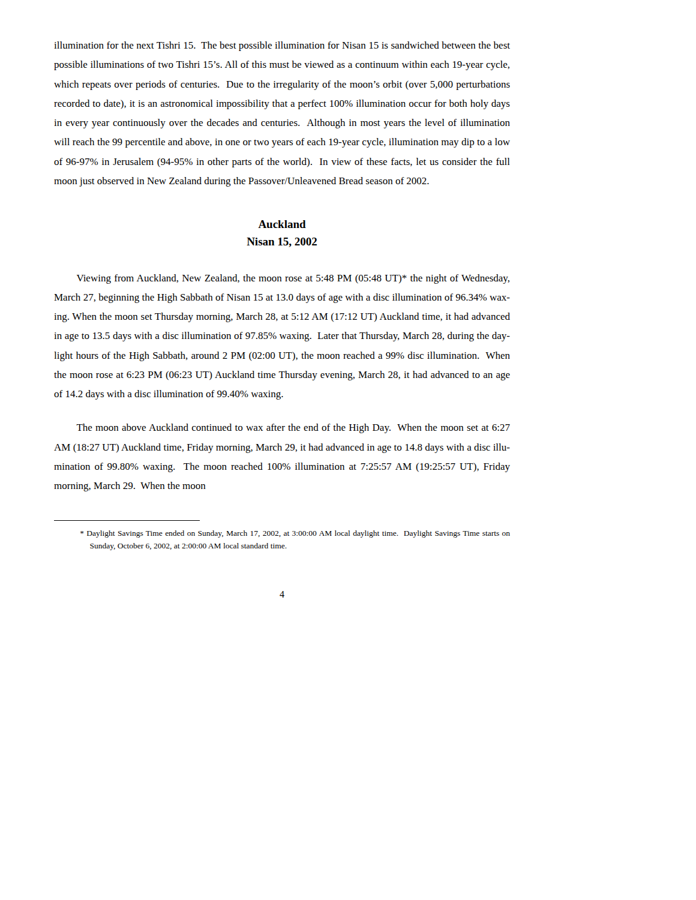illumination for the next Tishri 15. The best possible illumination for Nisan 15 is sandwiched between the best possible illuminations of two Tishri 15’s. All of this must be viewed as a continuum within each 19-year cycle, which repeats over periods of centuries. Due to the irregularity of the moon’s orbit (over 5,000 perturbations recorded to date), it is an astronomical impossibility that a perfect 100% illumination occur for both holy days in every year continuously over the decades and centuries. Although in most years the level of illumination will reach the 99 percentile and above, in one or two years of each 19-year cycle, illumination may dip to a low of 96-97% in Jerusalem (94-95% in other parts of the world). In view of these facts, let us consider the full moon just observed in New Zealand during the Passover/Unleavened Bread season of 2002.
Auckland
Nisan 15, 2002
Viewing from Auckland, New Zealand, the moon rose at 5:48 PM (05:48 UT)* the night of Wednesday, March 27, beginning the High Sabbath of Nisan 15 at 13.0 days of age with a disc illumination of 96.34% waxing. When the moon set Thursday morning, March 28, at 5:12 AM (17:12 UT) Auckland time, it had advanced in age to 13.5 days with a disc illumination of 97.85% waxing. Later that Thursday, March 28, during the daylight hours of the High Sabbath, around 2 PM (02:00 UT), the moon reached a 99% disc illumination. When the moon rose at 6:23 PM (06:23 UT) Auckland time Thursday evening, March 28, it had advanced to an age of 14.2 days with a disc illumination of 99.40% waxing.
The moon above Auckland continued to wax after the end of the High Day. When the moon set at 6:27 AM (18:27 UT) Auckland time, Friday morning, March 29, it had advanced in age to 14.8 days with a disc illumination of 99.80% waxing. The moon reached 100% illumination at 7:25:57 AM (19:25:57 UT), Friday morning, March 29. When the moon
* Daylight Savings Time ended on Sunday, March 17, 2002, at 3:00:00 AM local daylight time. Daylight Savings Time starts on Sunday, October 6, 2002, at 2:00:00 AM local standard time.
4